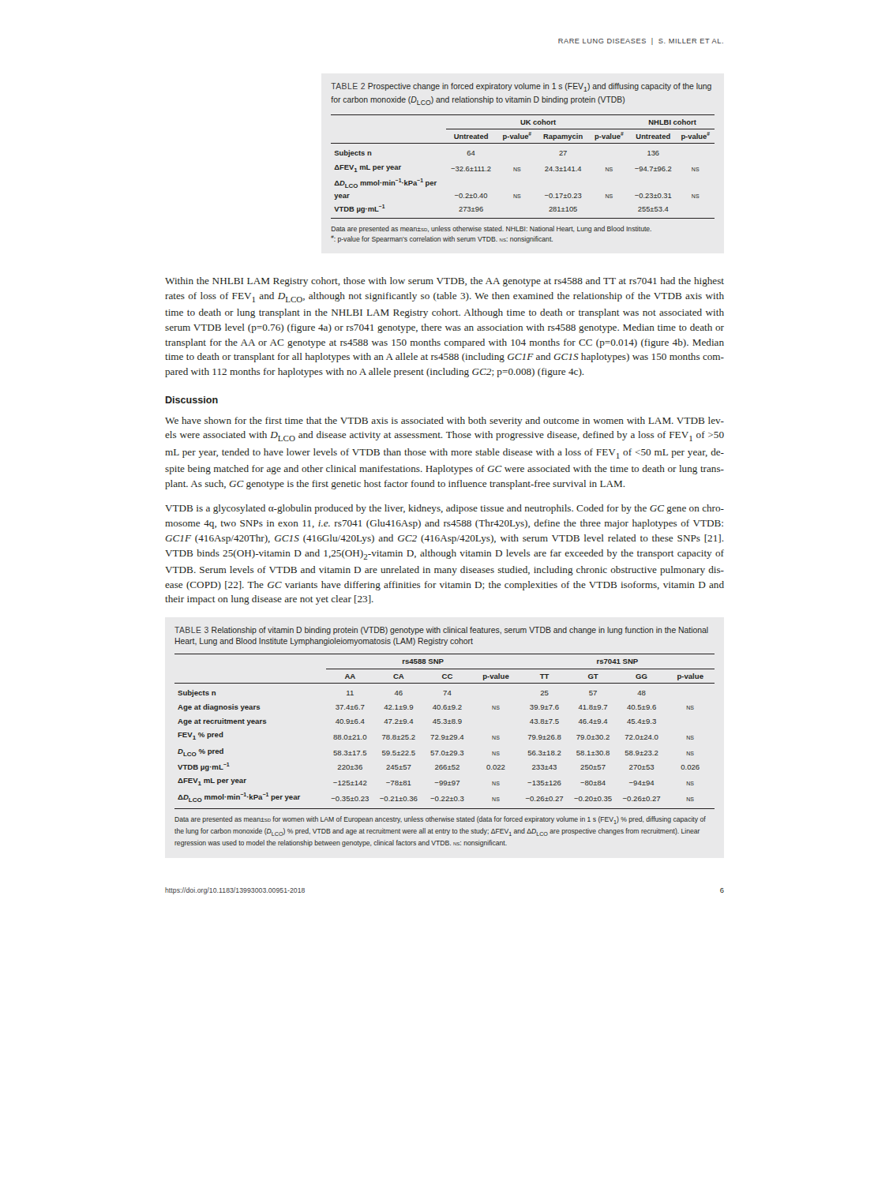Rare lung diseases|S. Miller et al.
TABLE 2 Prospective change in forced expiratory volume in 1 s (FEV1) and diffusing capacity of the lung for carbon monoxide (DLCO) and relationship to vitamin D binding protein (VTDB)
| | UK cohort | NHLBI cohort |
| --- | --- | --- |
| | Untreated | p-value # | Rapamycin | p-value # | Untreated | p-value # |
| Subjects n | 64 | | 27 | | 136 | |
| ΔFEV 1 mL per year | −32.6±111.2 | ns | 24.3±141.4 | ns | −94.7±96.2 | ns |
| Δ D LCO mmol·min −1 ·kPa −1 per year | −0.2±0.40 | ns | −0.17±0.23 | ns | −0.23±0.31 | ns |
| VTDB µg·mL −1 | 273±96 | | 281±105 | | 255±53.4 | |
Data are presented as mean±sd, unless otherwise stated. NHLBI: National Heart, Lung and Blood Institute.
#: p-value for Spearman's correlation with serum VTDB. ns: nonsignificant.
Within the NHLBI LAM Registry cohort, those with low serum VTDB, the AA genotype at rs4588 and TT at rs7041 had the highest rates of loss of FEV1 and DLCO, although not significantly so (table 3). We then examined the relationship of the VTDB axis with time to death or lung transplant in the NHLBI LAM Registry cohort. Although time to death or transplant was not associated with serum VTDB level (p=0.76) (figure 4a) or rs7041 genotype, there was an association with rs4588 genotype. Median time to death or transplant for the AA or AC genotype at rs4588 was 150 months compared with 104 months for CC (p=0.014) (figure 4b). Median time to death or transplant for all haplotypes with an A allele at rs4588 (including GC1F and GC1S haplotypes) was 150 months compared with 112 months for haplotypes with no A allele present (including GC2; p=0.008) (figure 4c).
Discussion
We have shown for the first time that the VTDB axis is associated with both severity and outcome in women with LAM. VTDB levels were associated with DLCO and disease activity at assessment. Those with progressive disease, defined by a loss of FEV1 of >50 mL per year, tended to have lower levels of VTDB than those with more stable disease with a loss of FEV1 of <50 mL per year, despite being matched for age and other clinical manifestations. Haplotypes of GC were associated with the time to death or lung transplant. As such, GC genotype is the first genetic host factor found to influence transplant-free survival in LAM.
VTDB is a glycosylated α-globulin produced by the liver, kidneys, adipose tissue and neutrophils. Coded for by the GC gene on chromosome 4q, two SNPs in exon 11, i.e. rs7041 (Glu416Asp) and rs4588 (Thr420Lys), define the three major haplotypes of VTDB: GC1F (416Asp/420Thr), GC1S (416Glu/420Lys) and GC2 (416Asp/420Lys), with serum VTDB level related to these SNPs [21]. VTDB binds 25(OH)-vitamin D and 1,25(OH)2-vitamin D, although vitamin D levels are far exceeded by the transport capacity of VTDB. Serum levels of VTDB and vitamin D are unrelated in many diseases studied, including chronic obstructive pulmonary disease (COPD) [22]. The GC variants have differing affinities for vitamin D; the complexities of the VTDB isoforms, vitamin D and their impact on lung disease are not yet clear [23].
TABLE 3 Relationship of vitamin D binding protein (VTDB) genotype with clinical features, serum VTDB and change in lung function in the National Heart, Lung and Blood Institute Lymphangioleiomyomatosis (LAM) Registry cohort
| | rs4588 SNP | rs7041 SNP |
| --- | --- | --- |
| | AA | CA | CC | p-value | TT | GT | GG | p-value |
| Subjects n | 11 | 46 | 74 | | 25 | 57 | 48 | |
| Age at diagnosis years | 37.4±6.7 | 42.1±9.9 | 40.6±9.2 | ns | 39.9±7.6 | 41.8±9.7 | 40.5±9.6 | ns |
| Age at recruitment years | 40.9±6.4 | 47.2±9.4 | 45.3±8.9 | | 43.8±7.5 | 46.4±9.4 | 45.4±9.3 | |
| FEV 1 % pred | 88.0±21.0 | 78.8±25.2 | 72.9±29.4 | ns | 79.9±26.8 | 79.0±30.2 | 72.0±24.0 | ns |
| D LCO % pred | 58.3±17.5 | 59.5±22.5 | 57.0±29.3 | ns | 56.3±18.2 | 58.1±30.8 | 58.9±23.2 | ns |
| VTDB µg·mL −1 | 220±36 | 245±57 | 266±52 | 0.022 | 233±43 | 250±57 | 270±53 | 0.026 |
| ΔFEV 1 mL per year | −125±142 | −78±81 | −99±97 | ns | −135±126 | −80±84 | −94±94 | ns |
| Δ D LCO mmol·min −1 ·kPa −1 per year | −0.35±0.23 | −0.21±0.36 | −0.22±0.3 | ns | −0.26±0.27 | −0.20±0.35 | −0.26±0.27 | ns |
Data are presented as mean±sd for women with LAM of European ancestry, unless otherwise stated (data for forced expiratory volume in 1 s (FEV1) % pred, diffusing capacity of the lung for carbon monoxide (DLCO) % pred, VTDB and age at recruitment were all at entry to the study; ΔFEV1 and ΔDLCO are prospective changes from recruitment). Linear regression was used to model the relationship between genotype, clinical factors and VTDB. ns: nonsignificant.
https://doi.org/10.1183/13993003.00951-2018
6